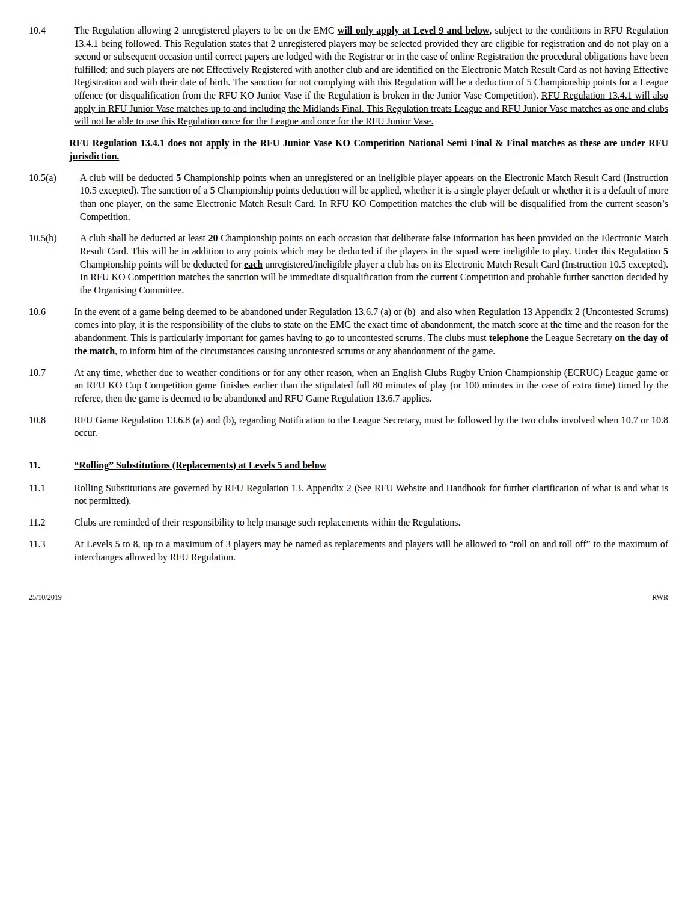10.4
The Regulation allowing 2 unregistered players to be on the EMC will only apply at Level 9 and below, subject to the conditions in RFU Regulation 13.4.1 being followed. This Regulation states that 2 unregistered players may be selected provided they are eligible for registration and do not play on a second or subsequent occasion until correct papers are lodged with the Registrar or in the case of online Registration the procedural obligations have been fulfilled; and such players are not Effectively Registered with another club and are identified on the Electronic Match Result Card as not having Effective Registration and with their date of birth. The sanction for not complying with this Regulation will be a deduction of 5 Championship points for a League offence (or disqualification from the RFU KO Junior Vase if the Regulation is broken in the Junior Vase Competition). RFU Regulation 13.4.1 will also apply in RFU Junior Vase matches up to and including the Midlands Final. This Regulation treats League and RFU Junior Vase matches as one and clubs will not be able to use this Regulation once for the League and once for the RFU Junior Vase.
RFU Regulation 13.4.1 does not apply in the RFU Junior Vase KO Competition National Semi Final & Final matches as these are under RFU jurisdiction.
10.5(a)
A club will be deducted 5 Championship points when an unregistered or an ineligible player appears on the Electronic Match Result Card (Instruction 10.5 excepted). The sanction of a 5 Championship points deduction will be applied, whether it is a single player default or whether it is a default of more than one player, on the same Electronic Match Result Card. In RFU KO Competition matches the club will be disqualified from the current season’s Competition.
10.5(b)
A club shall be deducted at least 20 Championship points on each occasion that deliberate false information has been provided on the Electronic Match Result Card. This will be in addition to any points which may be deducted if the players in the squad were ineligible to play. Under this Regulation 5 Championship points will be deducted for each unregistered/ineligible player a club has on its Electronic Match Result Card (Instruction 10.5 excepted). In RFU KO Competition matches the sanction will be immediate disqualification from the current Competition and probable further sanction decided by the Organising Committee.
10.6
In the event of a game being deemed to be abandoned under Regulation 13.6.7 (a) or (b) and also when Regulation 13 Appendix 2 (Uncontested Scrums) comes into play, it is the responsibility of the clubs to state on the EMC the exact time of abandonment, the match score at the time and the reason for the abandonment. This is particularly important for games having to go to uncontested scrums. The clubs must telephone the League Secretary on the day of the match, to inform him of the circumstances causing uncontested scrums or any abandonment of the game.
10.7
At any time, whether due to weather conditions or for any other reason, when an English Clubs Rugby Union Championship (ECRUC) League game or an RFU KO Cup Competition game finishes earlier than the stipulated full 80 minutes of play (or 100 minutes in the case of extra time) timed by the referee, then the game is deemed to be abandoned and RFU Game Regulation 13.6.7 applies.
10.8
RFU Game Regulation 13.6.8 (a) and (b), regarding Notification to the League Secretary, must be followed by the two clubs involved when 10.7 or 10.8 occur.
11. “Rolling” Substitutions (Replacements) at Levels 5 and below
11.1
Rolling Substitutions are governed by RFU Regulation 13. Appendix 2 (See RFU Website and Handbook for further clarification of what is and what is not permitted).
11.2
Clubs are reminded of their responsibility to help manage such replacements within the Regulations.
11.3
At Levels 5 to 8, up to a maximum of 3 players may be named as replacements and players will be allowed to “roll on and roll off” to the maximum of interchanges allowed by RFU Regulation.
25/10/2019 RWR